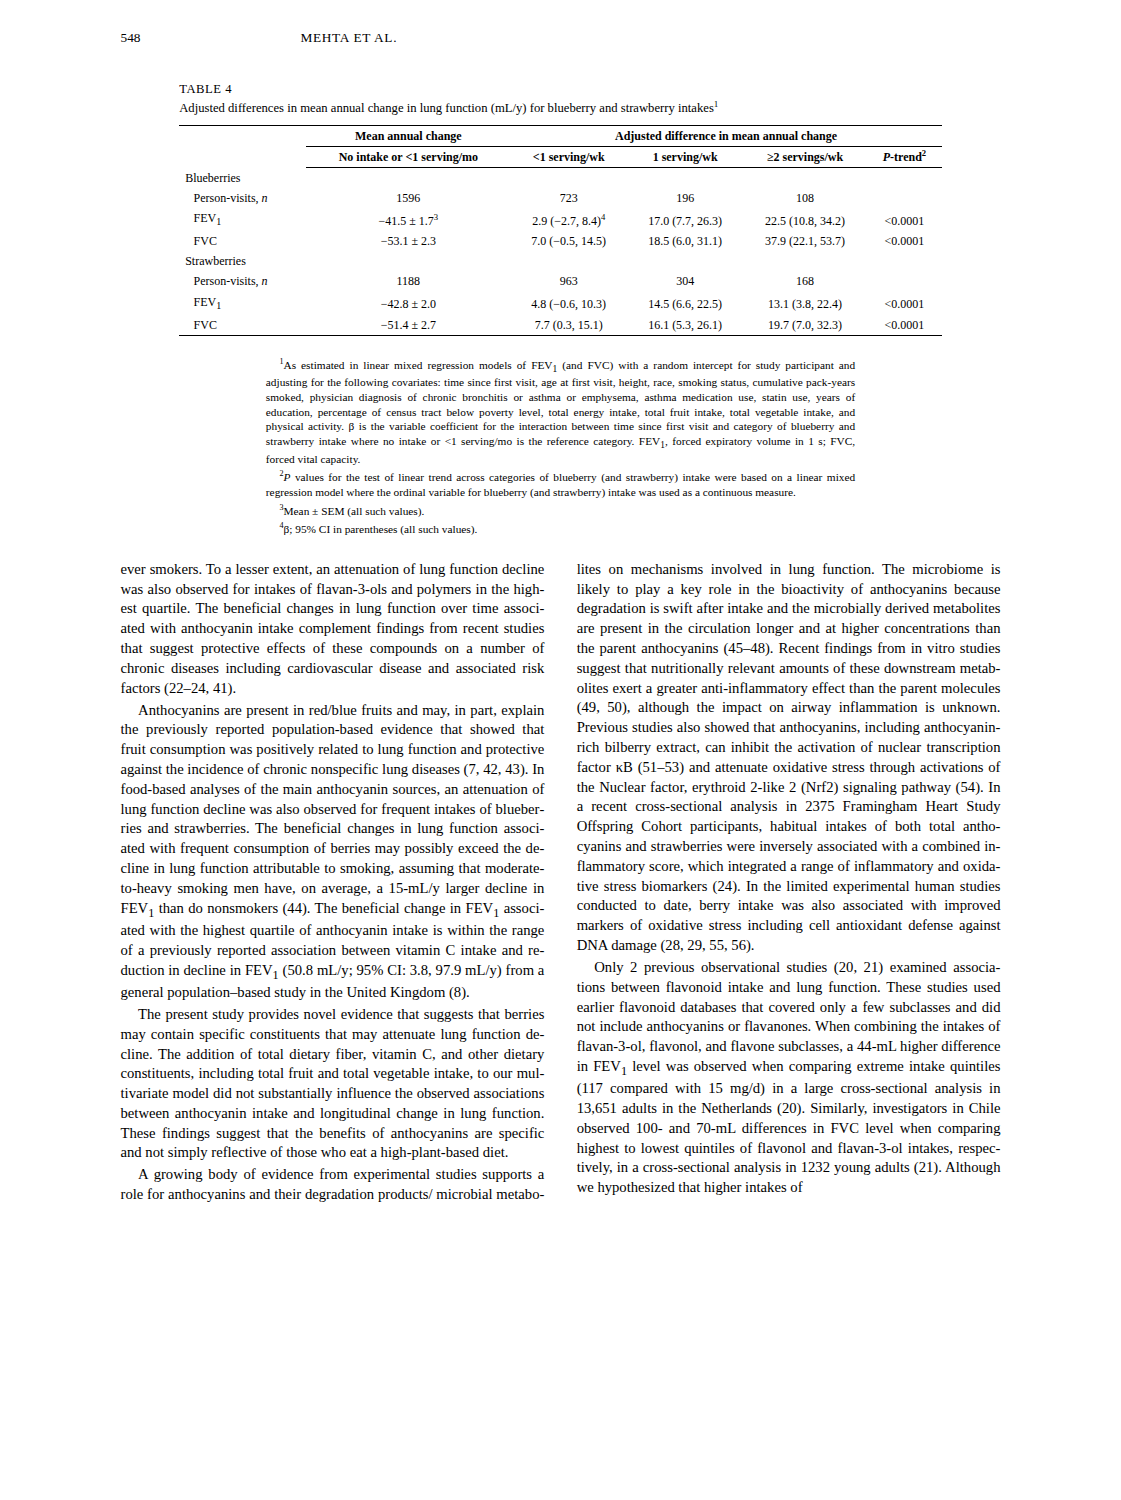548 MEHTA ET AL.
TABLE 4
Adjusted differences in mean annual change in lung function (mL/y) for blueberry and strawberry intakes1
| | Mean annual change | Adjusted difference in mean annual change |
| --- | --- | --- |
| No intake or <1 serving/mo | <1 serving/wk | 1 serving/wk | ≥2 servings/wk | P -trend 2 |
| Blueberries | | | | | |
| Person-visits, n | 1596 | 723 | 196 | 108 | |
| FEV 1 | −41.5 ± 1.7 3 | 2.9 (−2.7, 8.4) 4 | 17.0 (7.7, 26.3) | 22.5 (10.8, 34.2) | <0.0001 |
| FVC | −53.1 ± 2.3 | 7.0 (−0.5, 14.5) | 18.5 (6.0, 31.1) | 37.9 (22.1, 53.7) | <0.0001 |
| Strawberries | | | | | |
| Person-visits, n | 1188 | 963 | 304 | 168 | |
| FEV 1 | −42.8 ± 2.0 | 4.8 (−0.6, 10.3) | 14.5 (6.6, 22.5) | 13.1 (3.8, 22.4) | <0.0001 |
| FVC | −51.4 ± 2.7 | 7.7 (0.3, 15.1) | 16.1 (5.3, 26.1) | 19.7 (7.0, 32.3) | <0.0001 |
1As estimated in linear mixed regression models of FEV1 (and FVC) with a random intercept for study participant and adjusting for the following covariates: time since first visit, age at first visit, height, race, smoking status, cumulative pack-years smoked, physician diagnosis of chronic bronchitis or asthma or emphysema, asthma medication use, statin use, years of education, percentage of census tract below poverty level, total energy intake, total fruit intake, total vegetable intake, and physical activity. β is the variable coefficient for the interaction between time since first visit and category of blueberry and strawberry intake where no intake or <1 serving/mo is the reference category. FEV1, forced expiratory volume in 1 s; FVC, forced vital capacity.
2P values for the test of linear trend across categories of blueberry (and strawberry) intake were based on a linear mixed regression model where the ordinal variable for blueberry (and strawberry) intake was used as a continuous measure.
3Mean ± SEM (all such values).
4β; 95% CI in parentheses (all such values).
ever smokers. To a lesser extent, an attenuation of lung function decline was also observed for intakes of flavan-3-ols and polymers in the highest quartile. The beneficial changes in lung function over time associated with anthocyanin intake complement findings from recent studies that suggest protective effects of these compounds on a number of chronic diseases including cardiovascular disease and associated risk factors (22–24, 41).
Anthocyanins are present in red/blue fruits and may, in part, explain the previously reported population-based evidence that showed that fruit consumption was positively related to lung function and protective against the incidence of chronic nonspecific lung diseases (7, 42, 43). In food-based analyses of the main anthocyanin sources, an attenuation of lung function decline was also observed for frequent intakes of blueberries and strawberries. The beneficial changes in lung function associated with frequent consumption of berries may possibly exceed the decline in lung function attributable to smoking, assuming that moderate- to-heavy smoking men have, on average, a 15-mL/y larger decline in FEV1 than do nonsmokers (44). The beneficial change in FEV1 associated with the highest quartile of anthocyanin intake is within the range of a previously reported association between vitamin C intake and reduction in decline in FEV1 (50.8 mL/y; 95% CI: 3.8, 97.9 mL/y) from a general population–based study in the United Kingdom (8).
The present study provides novel evidence that suggests that berries may contain specific constituents that may attenuate lung function decline. The addition of total dietary fiber, vitamin C, and other dietary constituents, including total fruit and total vegetable intake, to our multivariate model did not substantially influence the observed associations between anthocyanin intake and longitudinal change in lung function. These findings suggest that the benefits of anthocyanins are specific and not simply reflective of those who eat a high-plant-based diet.
A growing body of evidence from experimental studies supports a role for anthocyanins and their degradation products/ microbial metabolites on mechanisms involved in lung function. The microbiome is likely to play a key role in the bioactivity of anthocyanins because degradation is swift after intake and the microbially derived metabolites are present in the circulation longer and at higher concentrations than the parent anthocyanins (45–48). Recent findings from in vitro studies suggest that nutritionally relevant amounts of these downstream metabolites exert a greater anti-inflammatory effect than the parent molecules (49, 50), although the impact on airway inflammation is unknown. Previous studies also showed that anthocyanins, including anthocyanin-rich bilberry extract, can inhibit the activation of nuclear transcription factor κB (51–53) and attenuate oxidative stress through activations of the Nuclear factor, erythroid 2-like 2 (Nrf2) signaling pathway (54). In a recent cross-sectional analysis in 2375 Framingham Heart Study Offspring Cohort participants, habitual intakes of both total anthocyanins and strawberries were inversely associated with a combined inflammatory score, which integrated a range of inflammatory and oxidative stress biomarkers (24). In the limited experimental human studies conducted to date, berry intake was also associated with improved markers of oxidative stress including cell antioxidant defense against DNA damage (28, 29, 55, 56).
Only 2 previous observational studies (20, 21) examined associations between flavonoid intake and lung function. These studies used earlier flavonoid databases that covered only a few subclasses and did not include anthocyanins or flavanones. When combining the intakes of flavan-3-ol, flavonol, and flavone subclasses, a 44-mL higher difference in FEV1 level was observed when comparing extreme intake quintiles (117 compared with 15 mg/d) in a large cross-sectional analysis in 13,651 adults in the Netherlands (20). Similarly, investigators in Chile observed 100- and 70-mL differences in FVC level when comparing highest to lowest quintiles of flavonol and flavan-3-ol intakes, respectively, in a cross-sectional analysis in 1232 young adults (21). Although we hypothesized that higher intakes of